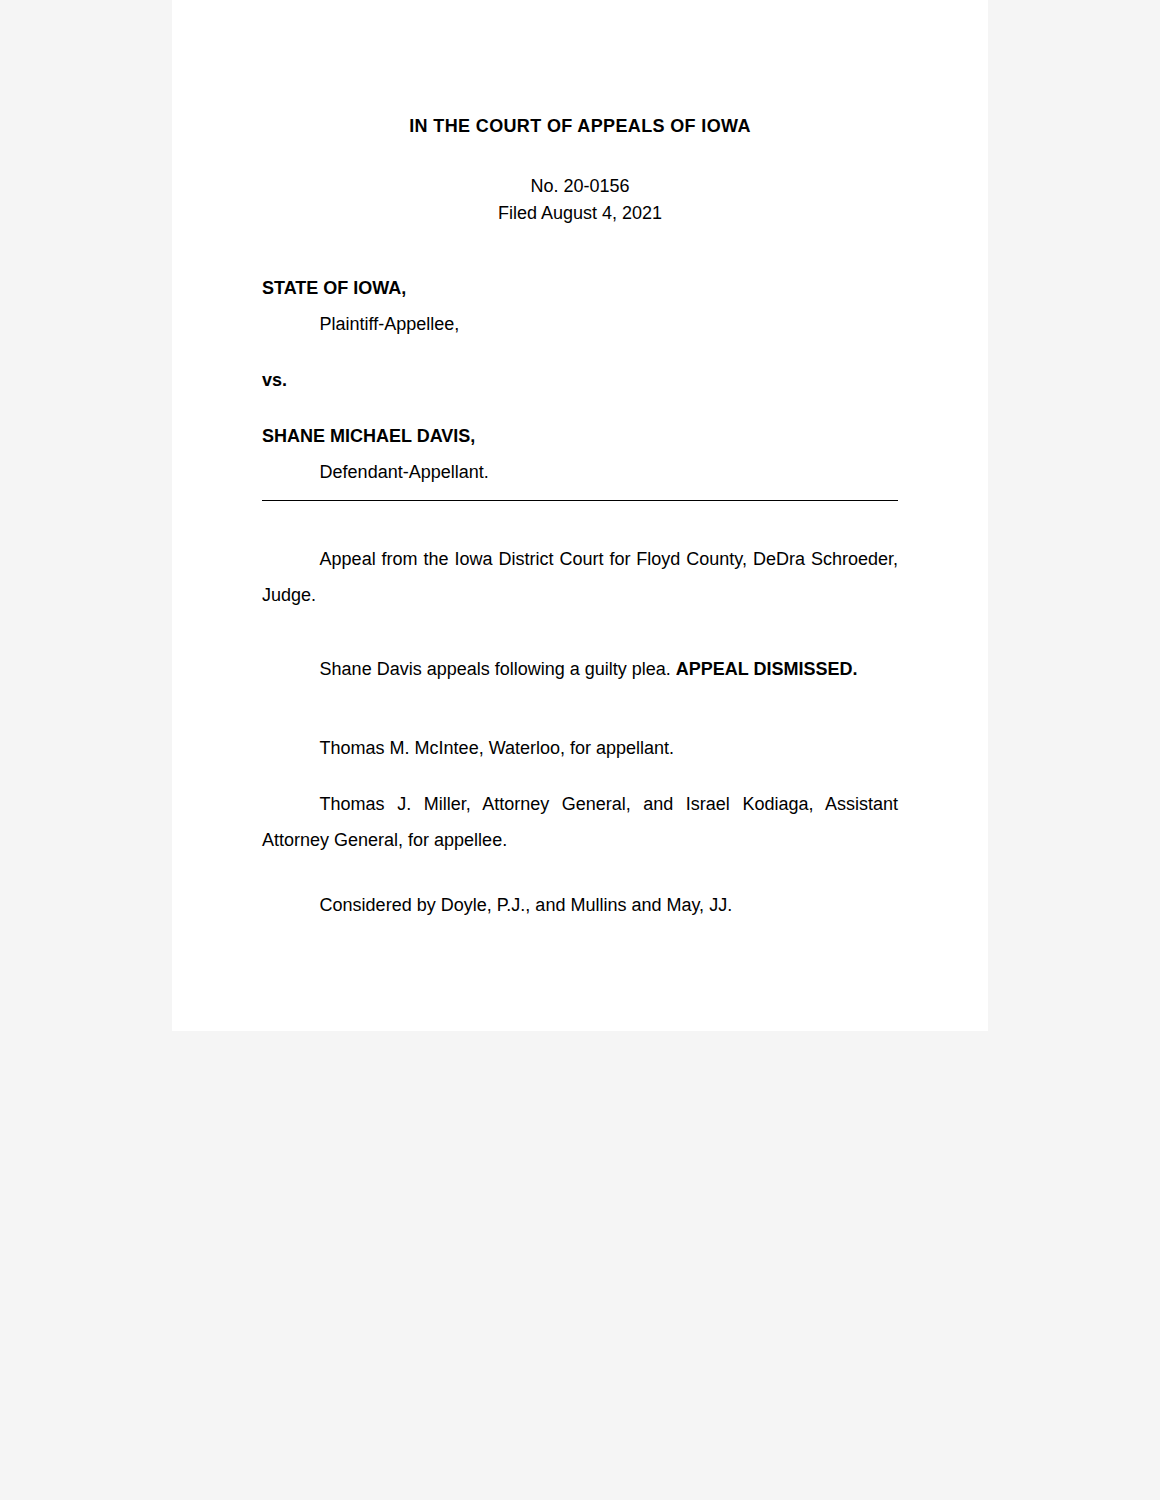IN THE COURT OF APPEALS OF IOWA
No. 20-0156
Filed August 4, 2021
STATE OF IOWA,
Plaintiff-Appellee,
vs.
SHANE MICHAEL DAVIS,
Defendant-Appellant.
Appeal from the Iowa District Court for Floyd County, DeDra Schroeder, Judge.
Shane Davis appeals following a guilty plea. APPEAL DISMISSED.
Thomas M. McIntee, Waterloo, for appellant.
Thomas J. Miller, Attorney General, and Israel Kodiaga, Assistant Attorney General, for appellee.
Considered by Doyle, P.J., and Mullins and May, JJ.